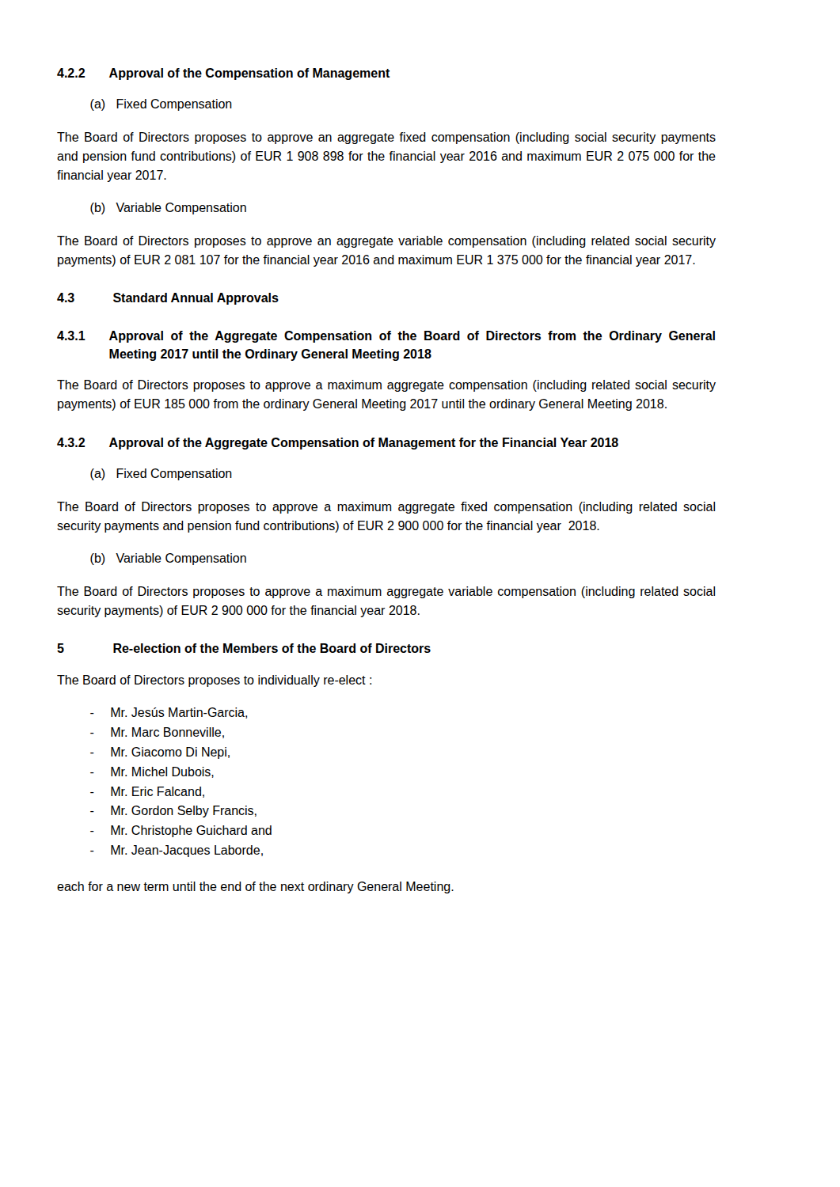4.2.2 Approval of the Compensation of Management
(a) Fixed Compensation
The Board of Directors proposes to approve an aggregate fixed compensation (including social security payments and pension fund contributions) of EUR 1 908 898 for the financial year 2016 and maximum EUR 2 075 000 for the financial year 2017.
(b) Variable Compensation
The Board of Directors proposes to approve an aggregate variable compensation (including related social security payments) of EUR 2 081 107 for the financial year 2016 and maximum EUR 1 375 000 for the financial year 2017.
4.3 Standard Annual Approvals
4.3.1 Approval of the Aggregate Compensation of the Board of Directors from the Ordinary General Meeting 2017 until the Ordinary General Meeting 2018
The Board of Directors proposes to approve a maximum aggregate compensation (including related social security payments) of EUR 185 000 from the ordinary General Meeting 2017 until the ordinary General Meeting 2018.
4.3.2 Approval of the Aggregate Compensation of Management for the Financial Year 2018
(a) Fixed Compensation
The Board of Directors proposes to approve a maximum aggregate fixed compensation (including related social security payments and pension fund contributions) of EUR 2 900 000 for the financial year 2018.
(b) Variable Compensation
The Board of Directors proposes to approve a maximum aggregate variable compensation (including related social security payments) of EUR 2 900 000 for the financial year 2018.
5 Re-election of the Members of the Board of Directors
The Board of Directors proposes to individually re-elect :
Mr. Jesús Martin-Garcia,
Mr. Marc Bonneville,
Mr. Giacomo Di Nepi,
Mr. Michel Dubois,
Mr. Eric Falcand,
Mr. Gordon Selby Francis,
Mr. Christophe Guichard and
Mr. Jean-Jacques Laborde,
each for a new term until the end of the next ordinary General Meeting.